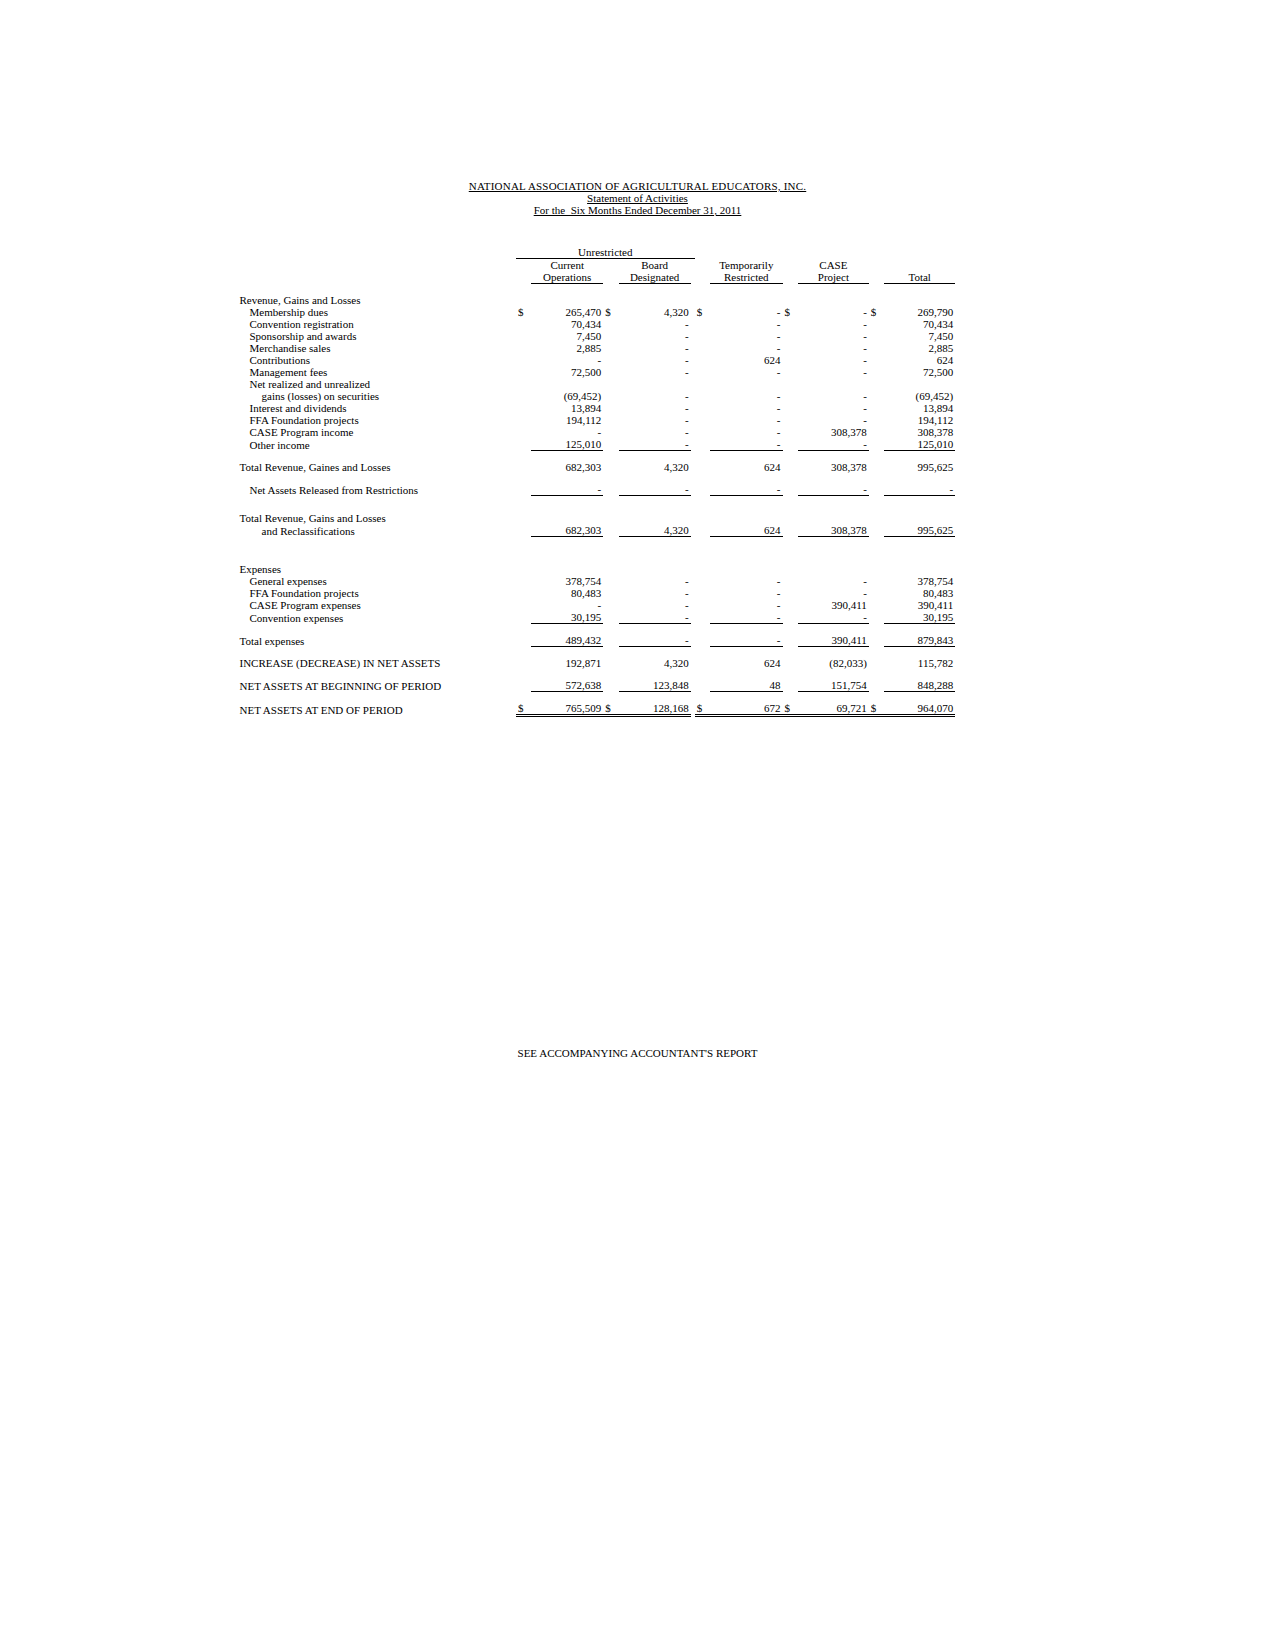NATIONAL ASSOCIATION OF AGRICULTURAL EDUCATORS, INC.
Statement of Activities
For the Six Months Ended December 31, 2011
| | Unrestricted | |
| | | Current | | Board | | | Temporarily | | CASE | | | | |
| | | Operations | | Designated | | | Restricted | | Project | | Total | | |
| Revenue, Gains and Losses | |
| Membership dues | $ | 265,470 | $ | 4,320 | | $ | - | $ | - | $ | 269,790 | | |
| Convention registration | | 70,434 | | - | | | - | | - | | 70,434 | | |
| Sponsorship and awards | | 7,450 | | - | | | - | | - | | 7,450 | | |
| Merchandise sales | | 2,885 | | - | | | - | | - | | 2,885 | | |
| Contributions | | - | | - | | | 624 | | - | | 624 | | |
| Management fees | | 72,500 | | - | | | - | | - | | 72,500 | | |
| Net realized and unrealized | |
| gains (losses) on securities | | (69,452) | | - | | | - | | - | | (69,452) | | |
| Interest and dividends | | 13,894 | | - | | | - | | - | | 13,894 | | |
| FFA Foundation projects | | 194,112 | | - | | | - | | - | | 194,112 | | |
| CASE Program income | | - | | - | | | - | | 308,378 | | 308,378 | | |
| Other income | | 125,010 | | - | | | - | | - | | 125,010 | | |
| Total Revenue, Gaines and Losses | | 682,303 | | 4,320 | | | 624 | | 308,378 | | 995,625 | | |
| Net Assets Released from Restrictions | | - | | - | | | - | | - | | - | | |
| Total Revenue, Gains and Losses | |
| and Reclassifications | | 682,303 | | 4,320 | | | 624 | | 308,378 | | 995,625 | | |
| Expenses | |
| General expenses | | 378,754 | | - | | | - | | - | | 378,754 | | |
| FFA Foundation projects | | 80,483 | | - | | | - | | - | | 80,483 | | |
| CASE Program expenses | | - | | - | | | - | | 390,411 | | 390,411 | | |
| Convention expenses | | 30,195 | | - | | | - | | - | | 30,195 | | |
| Total expenses | | 489,432 | | - | | | - | | 390,411 | | 879,843 | | |
| INCREASE (DECREASE) IN NET ASSETS | | 192,871 | | 4,320 | | | 624 | | (82,033) | | 115,782 | | |
| NET ASSETS AT BEGINNING OF PERIOD | | 572,638 | | 123,848 | | | 48 | | 151,754 | | 848,288 | | |
| NET ASSETS AT END OF PERIOD | $ | 765,509 | $ | 128,168 | | $ | 672 | $ | 69,721 | $ | 964,070 | | |
SEE ACCOMPANYING ACCOUNTANT'S REPORT